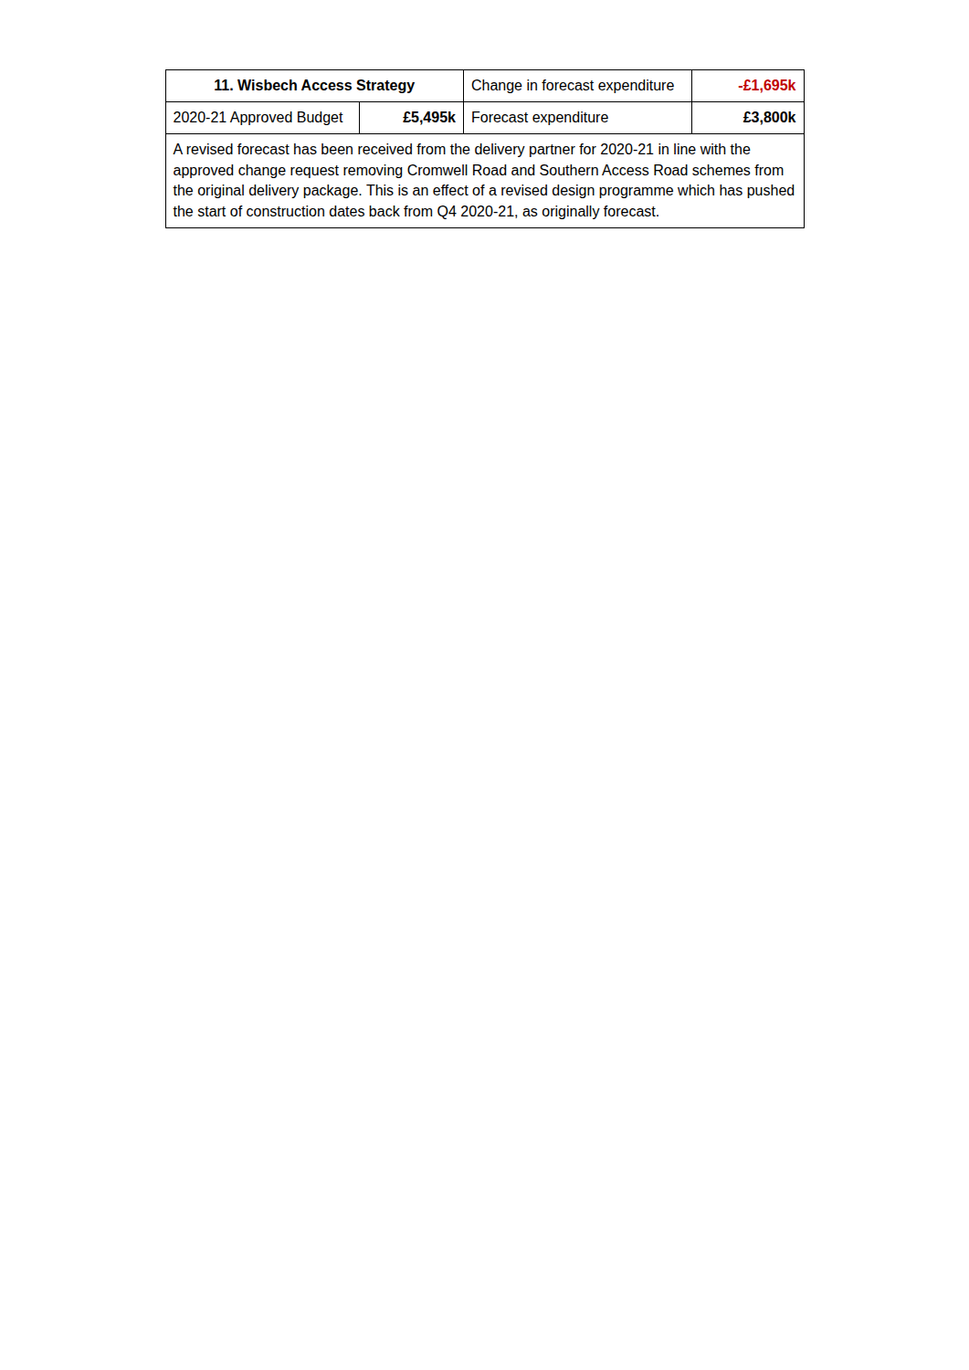| 11. Wisbech Access Strategy | Change in forecast expenditure | -£1,695k |
| 2020-21 Approved Budget | £5,495k | Forecast expenditure | £3,800k |
| A revised forecast has been received from the delivery partner for 2020-21 in line with the approved change request removing Cromwell Road and Southern Access Road schemes from the original delivery package. This is an effect of a revised design programme which has pushed the start of construction dates back from Q4 2020-21, as originally forecast. |